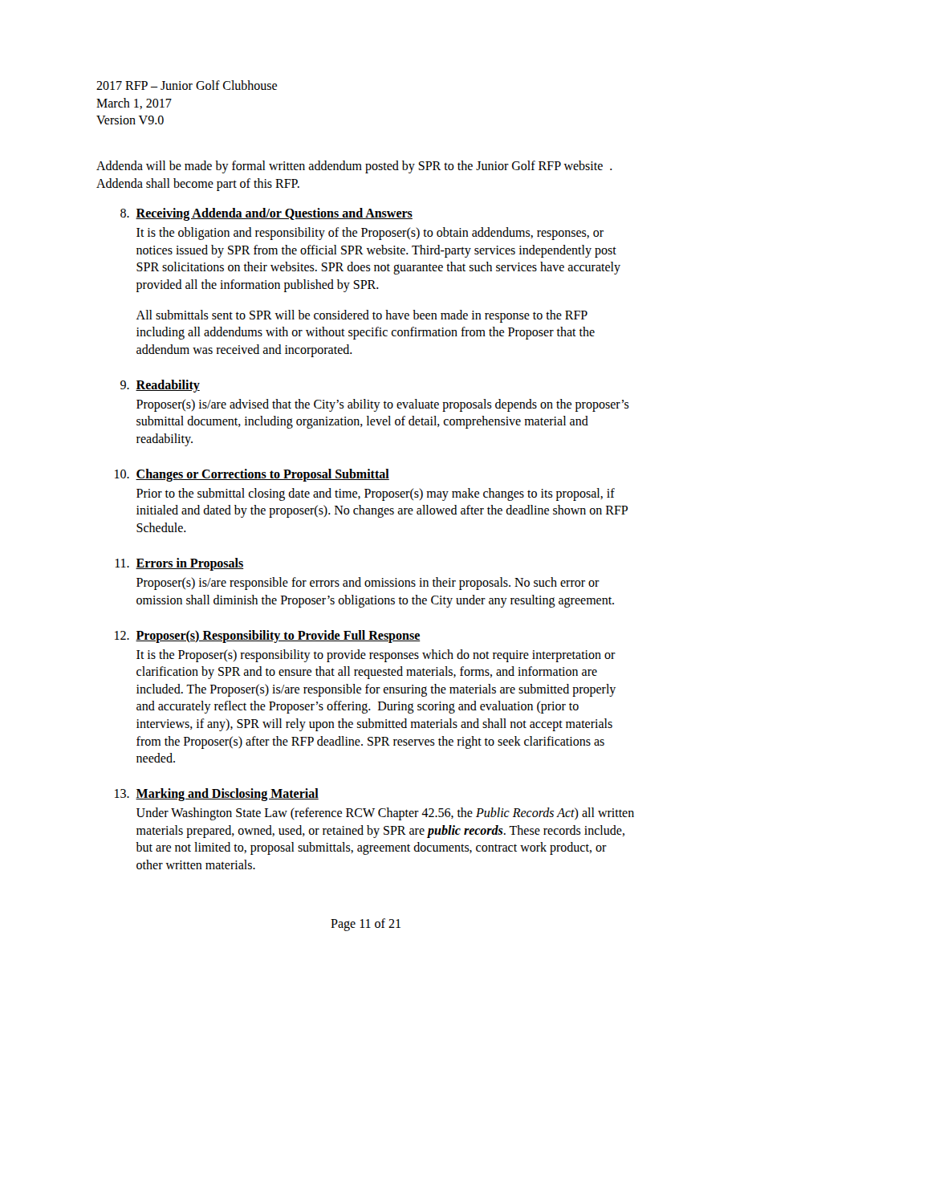2017 RFP – Junior Golf Clubhouse
March 1, 2017
Version V9.0
Addenda will be made by formal written addendum posted by SPR to the Junior Golf RFP website . Addenda shall become part of this RFP.
8. Receiving Addenda and/or Questions and Answers
It is the obligation and responsibility of the Proposer(s) to obtain addendums, responses, or notices issued by SPR from the official SPR website. Third-party services independently post SPR solicitations on their websites. SPR does not guarantee that such services have accurately provided all the information published by SPR.
All submittals sent to SPR will be considered to have been made in response to the RFP including all addendums with or without specific confirmation from the Proposer that the addendum was received and incorporated.
9. Readability
Proposer(s) is/are advised that the City’s ability to evaluate proposals depends on the proposer’s submittal document, including organization, level of detail, comprehensive material and readability.
10. Changes or Corrections to Proposal Submittal
Prior to the submittal closing date and time, Proposer(s) may make changes to its proposal, if initialed and dated by the proposer(s). No changes are allowed after the deadline shown on RFP Schedule.
11. Errors in Proposals
Proposer(s) is/are responsible for errors and omissions in their proposals. No such error or omission shall diminish the Proposer’s obligations to the City under any resulting agreement.
12. Proposer(s) Responsibility to Provide Full Response
It is the Proposer(s) responsibility to provide responses which do not require interpretation or clarification by SPR and to ensure that all requested materials, forms, and information are included. The Proposer(s) is/are responsible for ensuring the materials are submitted properly and accurately reflect the Proposer’s offering. During scoring and evaluation (prior to interviews, if any), SPR will rely upon the submitted materials and shall not accept materials from the Proposer(s) after the RFP deadline. SPR reserves the right to seek clarifications as needed.
13. Marking and Disclosing Material
Under Washington State Law (reference RCW Chapter 42.56, the Public Records Act) all written materials prepared, owned, used, or retained by SPR are public records. These records include, but are not limited to, proposal submittals, agreement documents, contract work product, or other written materials.
Page 11 of 21